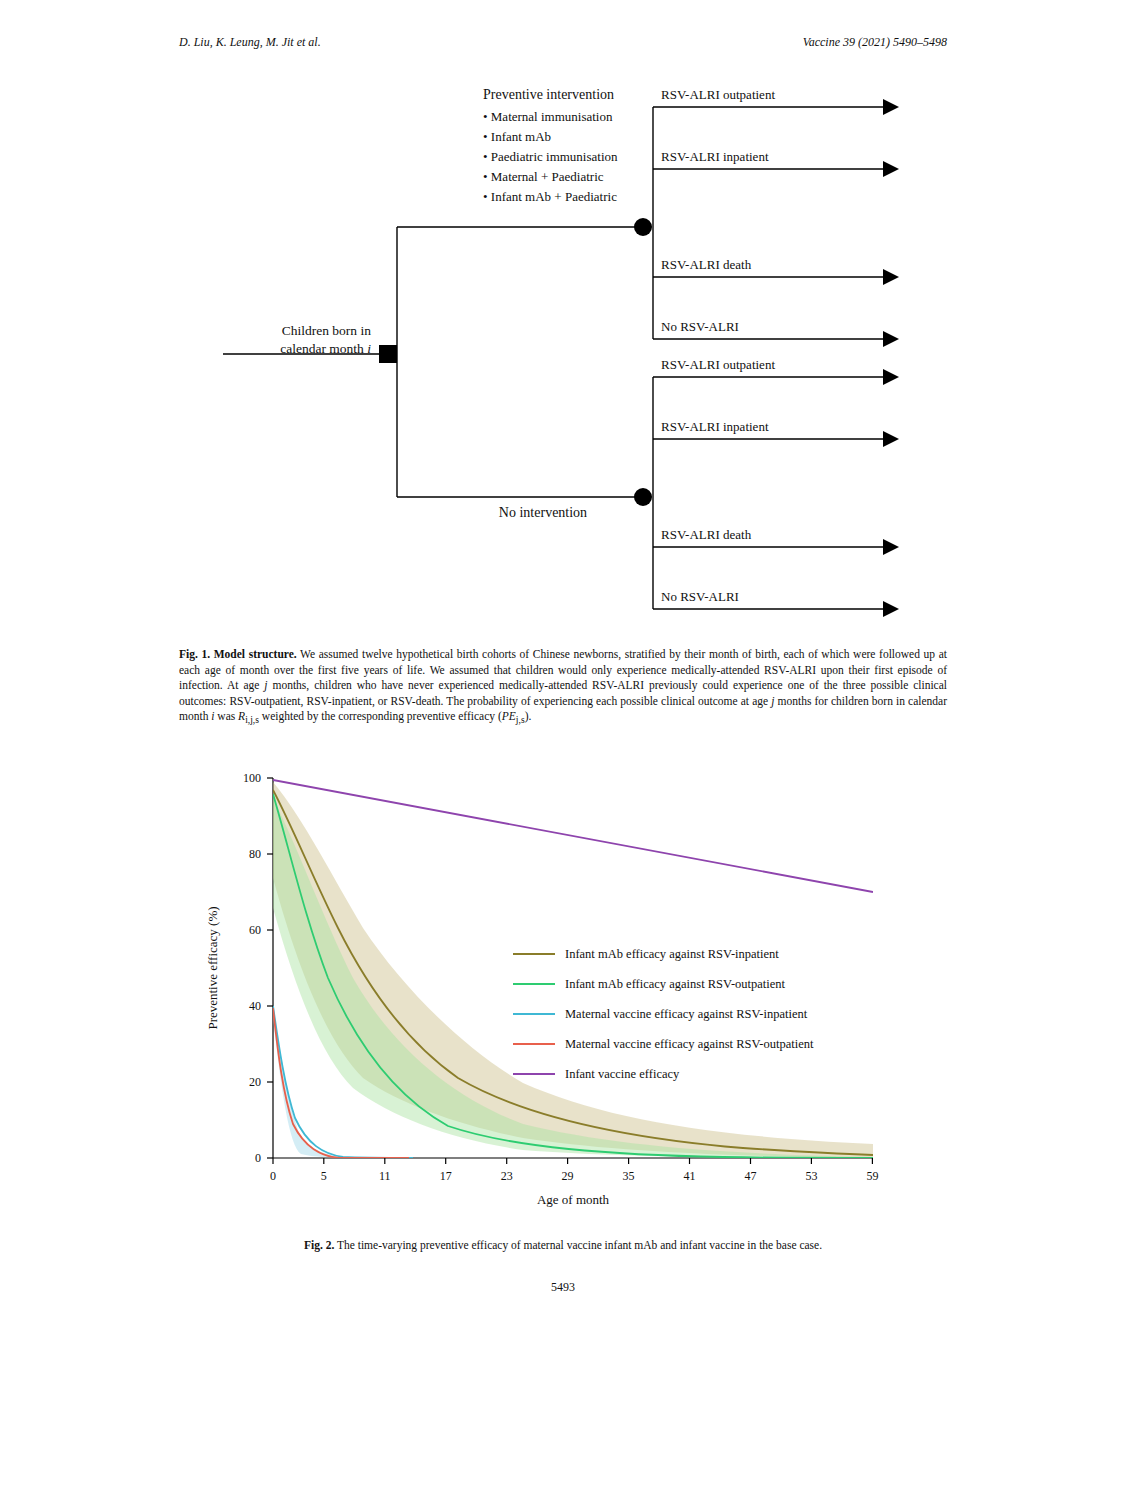D. Liu, K. Leung, M. Jit et al.
Vaccine 39 (2021) 5490–5498
Children born in calendar month i Preventive intervention • Maternal immunisation • Infant mAb • Paediatric immunisation • Maternal + Paediatric • Infant mAb + Paediatric No intervention RSV-ALRI outpatient RSV-ALRI inpatient RSV-ALRI death No RSV-ALRI RSV-ALRI outpatient RSV-ALRI inpatient RSV-ALRI death No RSV-ALRI
Fig. 1. Model structure. We assumed twelve hypothetical birth cohorts of Chinese newborns, stratified by their month of birth, each of which were followed up at each age of month over the first five years of life. We assumed that children would only experience medically-attended RSV-ALRI upon their first episode of infection. At age j months, children who have never experienced medically-attended RSV-ALRI previously could experience one of the three possible clinical outcomes: RSV-outpatient, RSV-inpatient, or RSV-death. The probability of experiencing each possible clinical outcome at age j months for children born in calendar month i was Ri,j,s weighted by the corresponding preventive efficacy (PEj,s).
0 20 40 60 80 100 0 5 11 17 23 29 35 41 47 53 59 Age of month Preventive efficacy (%) Infant mAb efficacy against RSV-inpatient Infant mAb efficacy against RSV-outpatient Maternal vaccine efficacy against RSV-inpatient Maternal vaccine efficacy against RSV-outpatient Infant vaccine efficacy
Fig. 2. The time-varying preventive efficacy of maternal vaccine infant mAb and infant vaccine in the base case.
5493